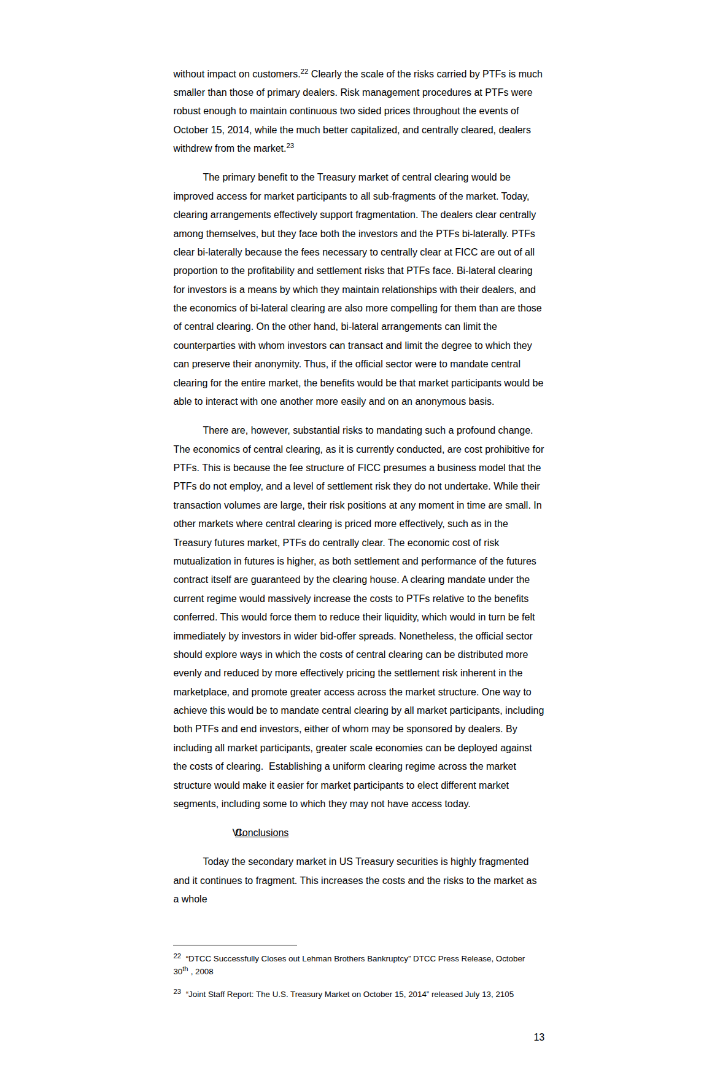without impact on customers.22 Clearly the scale of the risks carried by PTFs is much smaller than those of primary dealers. Risk management procedures at PTFs were robust enough to maintain continuous two sided prices throughout the events of October 15, 2014, while the much better capitalized, and centrally cleared, dealers withdrew from the market.23
The primary benefit to the Treasury market of central clearing would be improved access for market participants to all sub-fragments of the market. Today, clearing arrangements effectively support fragmentation. The dealers clear centrally among themselves, but they face both the investors and the PTFs bi-laterally. PTFs clear bi-laterally because the fees necessary to centrally clear at FICC are out of all proportion to the profitability and settlement risks that PTFs face. Bi-lateral clearing for investors is a means by which they maintain relationships with their dealers, and the economics of bi-lateral clearing are also more compelling for them than are those of central clearing. On the other hand, bi-lateral arrangements can limit the counterparties with whom investors can transact and limit the degree to which they can preserve their anonymity. Thus, if the official sector were to mandate central clearing for the entire market, the benefits would be that market participants would be able to interact with one another more easily and on an anonymous basis.
There are, however, substantial risks to mandating such a profound change. The economics of central clearing, as it is currently conducted, are cost prohibitive for PTFs. This is because the fee structure of FICC presumes a business model that the PTFs do not employ, and a level of settlement risk they do not undertake. While their transaction volumes are large, their risk positions at any moment in time are small. In other markets where central clearing is priced more effectively, such as in the Treasury futures market, PTFs do centrally clear. The economic cost of risk mutualization in futures is higher, as both settlement and performance of the futures contract itself are guaranteed by the clearing house. A clearing mandate under the current regime would massively increase the costs to PTFs relative to the benefits conferred. This would force them to reduce their liquidity, which would in turn be felt immediately by investors in wider bid-offer spreads. Nonetheless, the official sector should explore ways in which the costs of central clearing can be distributed more evenly and reduced by more effectively pricing the settlement risk inherent in the marketplace, and promote greater access across the market structure. One way to achieve this would be to mandate central clearing by all market participants, including both PTFs and end investors, either of whom may be sponsored by dealers. By including all market participants, greater scale economies can be deployed against the costs of clearing. Establishing a uniform clearing regime across the market structure would make it easier for market participants to elect different market segments, including some to which they may not have access today.
VI. Conclusions
Today the secondary market in US Treasury securities is highly fragmented and it continues to fragment. This increases the costs and the risks to the market as a whole
22 “DTCC Successfully Closes out Lehman Brothers Bankruptcy” DTCC Press Release, October 30th, 2008
23 “Joint Staff Report: The U.S. Treasury Market on October 15, 2014” released July 13, 2105
13